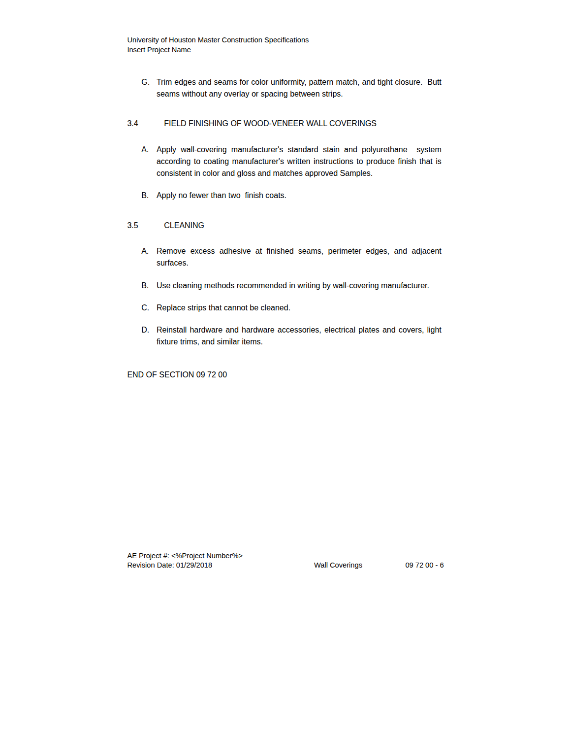University of Houston Master Construction Specifications
Insert Project Name
G.
Trim edges and seams for color uniformity, pattern match, and tight closure. Butt seams without any overlay or spacing between strips.
3.4
FIELD FINISHING OF WOOD-VENEER WALL COVERINGS
A.
Apply wall-covering manufacturer's standard stain and polyurethane system according to coating manufacturer's written instructions to produce finish that is consistent in color and gloss and matches approved Samples.
B.
Apply no fewer than two finish coats.
3.5
CLEANING
A.
Remove excess adhesive at finished seams, perimeter edges, and adjacent surfaces.
B.
Use cleaning methods recommended in writing by wall-covering manufacturer.
C.
Replace strips that cannot be cleaned.
D.
Reinstall hardware and hardware accessories, electrical plates and covers, light fixture trims, and similar items.
END OF SECTION 09 72 00
AE Project #: <%Project Number%>
Revision Date: 01/29/2018
Wall Coverings
09 72 00 - 6